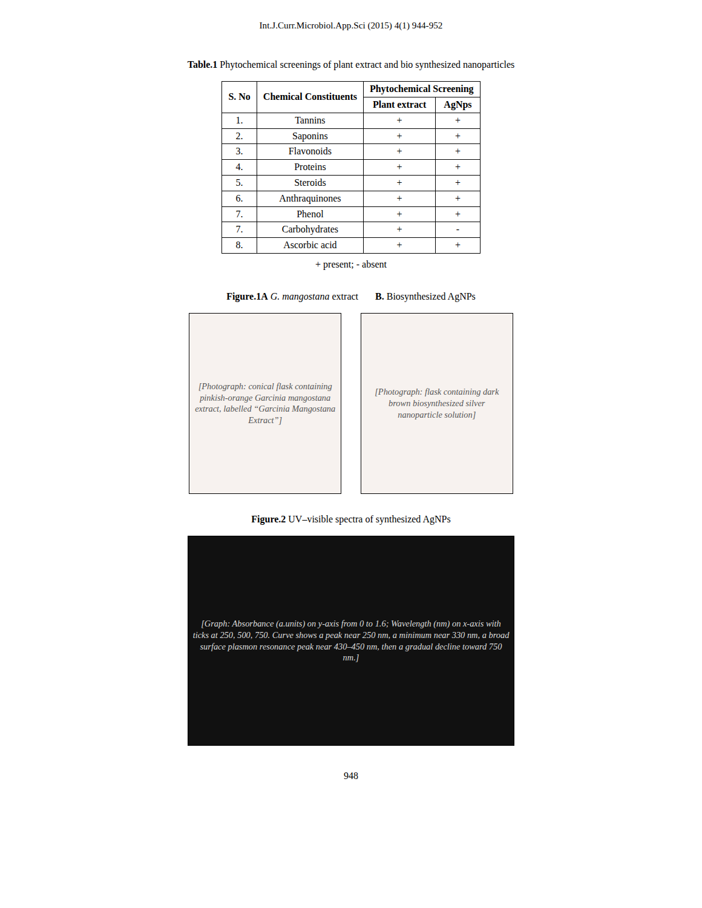Int.J.Curr.Microbiol.App.Sci (2015) 4(1) 944-952
Table.1 Phytochemical screenings of plant extract and bio synthesized nanoparticles
| S. No | Chemical Constituents | Phytochemical Screening |
| --- | --- | --- |
| Plant extract | AgNps |
| 1. | Tannins | + | + |
| 2. | Saponins | + | + |
| 3. | Flavonoids | + | + |
| 4. | Proteins | + | + |
| 5. | Steroids | + | + |
| 6. | Anthraquinones | + | + |
| 7. | Phenol | + | + |
| 7. | Carbohydrates | + | - |
| 8. | Ascorbic acid | + | + |
+ present; - absent
Figure.1A G. mangostana extract B. Biosynthesized AgNPs
[Photograph: conical flask containing pinkish-orange Garcinia mangostana extract, labelled “Garcinia Mangostana Extract”]
[Photograph: flask containing dark brown biosynthesized silver nanoparticle solution]
Figure.2 UV–visible spectra of synthesized AgNPs
[Graph: Absorbance (a.units) on y-axis from 0 to 1.6; Wavelength (nm) on x-axis with ticks at 250, 500, 750. Curve shows a peak near 250 nm, a minimum near 330 nm, a broad surface plasmon resonance peak near 430–450 nm, then a gradual decline toward 750 nm.]
948